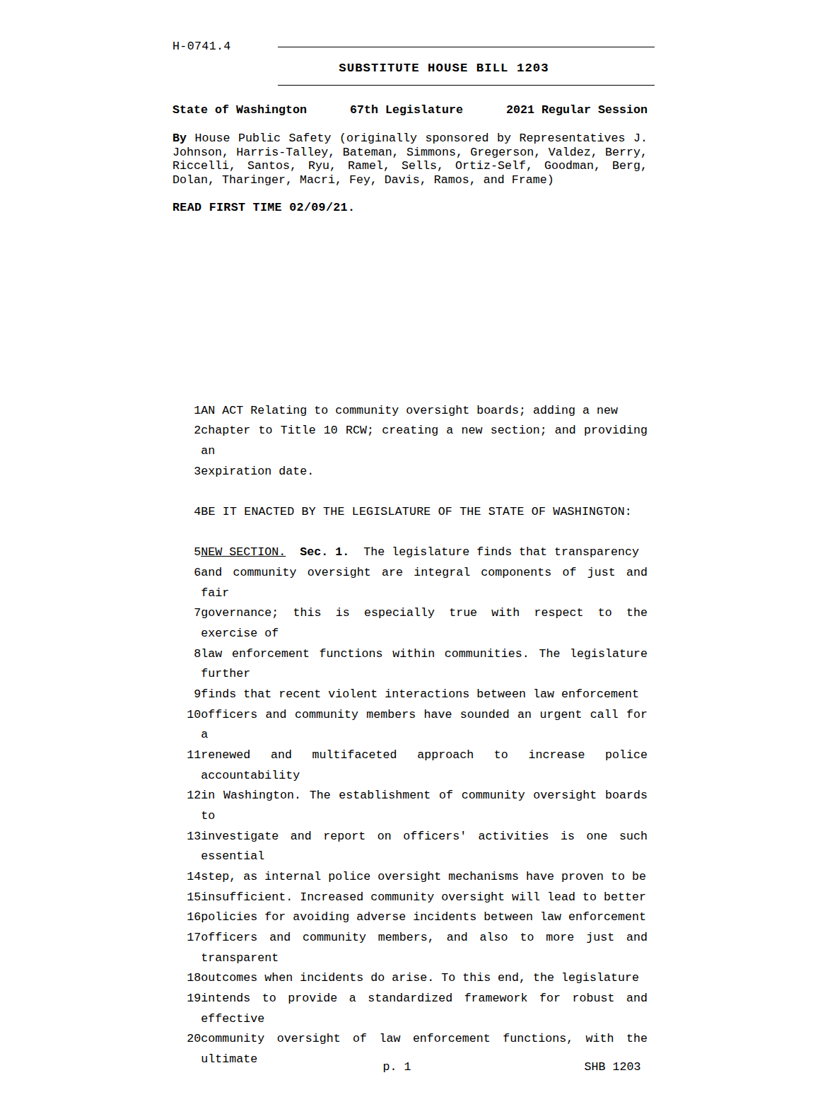H-0741.4
SUBSTITUTE HOUSE BILL 1203
State of Washington 67th Legislature 2021 Regular Session
By House Public Safety (originally sponsored by Representatives J. Johnson, Harris-Talley, Bateman, Simmons, Gregerson, Valdez, Berry, Riccelli, Santos, Ryu, Ramel, Sells, Ortiz-Self, Goodman, Berg, Dolan, Tharinger, Macri, Fey, Davis, Ramos, and Frame)
READ FIRST TIME 02/09/21.
| 1 | AN ACT Relating to community oversight boards; adding a new |
| 2 | chapter to Title 10 RCW; creating a new section; and providing an |
| 3 | expiration date. |
| 4 | BE IT ENACTED BY THE LEGISLATURE OF THE STATE OF WASHINGTON: |
| 5 | NEW SECTION. Sec. 1. The legislature finds that transparency |
| 6 | and community oversight are integral components of just and fair |
| 7 | governance; this is especially true with respect to the exercise of |
| 8 | law enforcement functions within communities. The legislature further |
| 9 | finds that recent violent interactions between law enforcement |
| 10 | officers and community members have sounded an urgent call for a |
| 11 | renewed and multifaceted approach to increase police accountability |
| 12 | in Washington. The establishment of community oversight boards to |
| 13 | investigate and report on officers' activities is one such essential |
| 14 | step, as internal police oversight mechanisms have proven to be |
| 15 | insufficient. Increased community oversight will lead to better |
| 16 | policies for avoiding adverse incidents between law enforcement |
| 17 | officers and community members, and also to more just and transparent |
| 18 | outcomes when incidents do arise. To this end, the legislature |
| 19 | intends to provide a standardized framework for robust and effective |
| 20 | community oversight of law enforcement functions, with the ultimate |
p. 1 SHB 1203